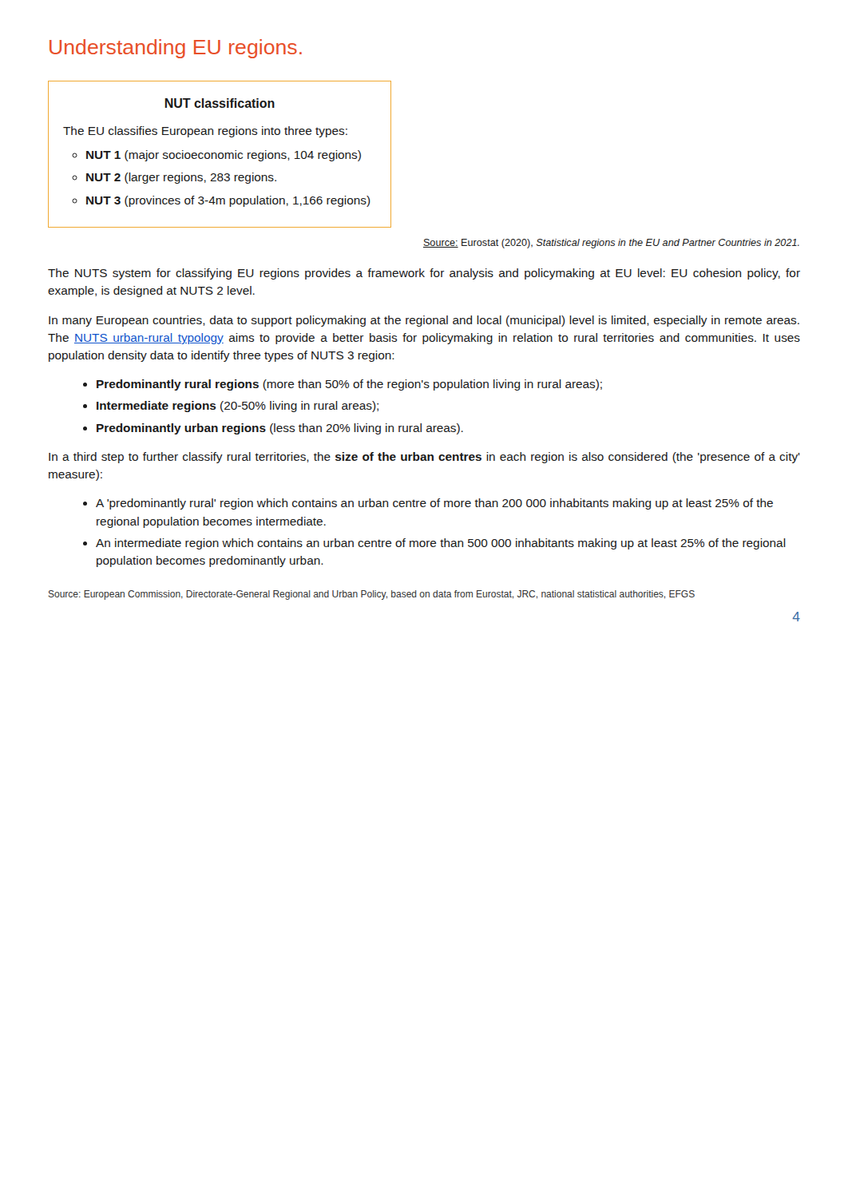Understanding EU regions.
NUT classification
The EU classifies European regions into three types:
NUT 1 (major socioeconomic regions, 104 regions)
NUT 2 (larger regions, 283 regions.
NUT 3 (provinces of 3-4m population, 1,166 regions)
Source: Eurostat (2020), Statistical regions in the EU and Partner Countries in 2021.
The NUTS system for classifying EU regions provides a framework for analysis and policymaking at EU level: EU cohesion policy, for example, is designed at NUTS 2 level.
In many European countries, data to support policymaking at the regional and local (municipal) level is limited, especially in remote areas. The NUTS urban-rural typology aims to provide a better basis for policymaking in relation to rural territories and communities. It uses population density data to identify three types of NUTS 3 region:
Predominantly rural regions (more than 50% of the region's population living in rural areas);
Intermediate regions (20-50% living in rural areas);
Predominantly urban regions (less than 20% living in rural areas).
In a third step to further classify rural territories, the size of the urban centres in each region is also considered (the 'presence of a city' measure):
A 'predominantly rural' region which contains an urban centre of more than 200 000 inhabitants making up at least 25% of the regional population becomes intermediate.
An intermediate region which contains an urban centre of more than 500 000 inhabitants making up at least 25% of the regional population becomes predominantly urban.
Source: European Commission, Directorate-General Regional and Urban Policy, based on data from Eurostat, JRC, national statistical authorities, EFGS
4